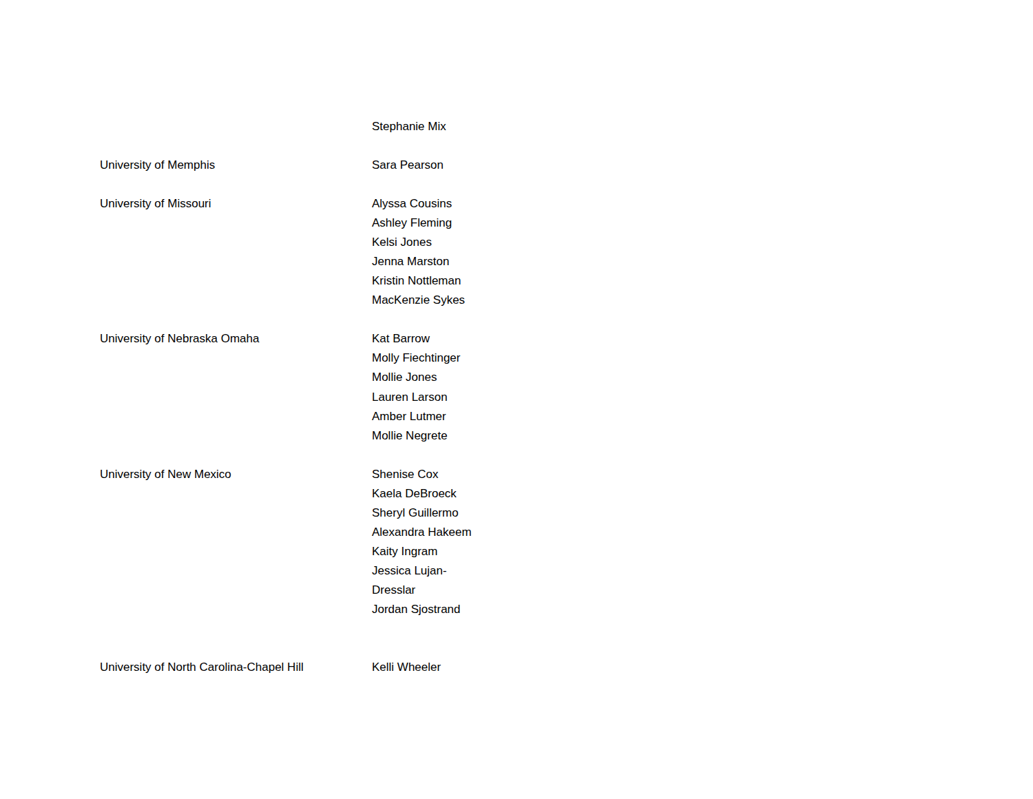| | Stephanie Mix |
| University of Memphis | Sara Pearson |
| University of Missouri | Alyssa Cousins Ashley Fleming Kelsi Jones Jenna Marston Kristin Nottleman MacKenzie Sykes |
| University of Nebraska Omaha | Kat Barrow Molly Fiechtinger Mollie Jones Lauren Larson Amber Lutmer Mollie Negrete |
| University of New Mexico | Shenise Cox Kaela DeBroeck Sheryl Guillermo Alexandra Hakeem Kaity Ingram Jessica Lujan- Dresslar Jordan Sjostrand |
| University of North Carolina-Chapel Hill | Kelli Wheeler |